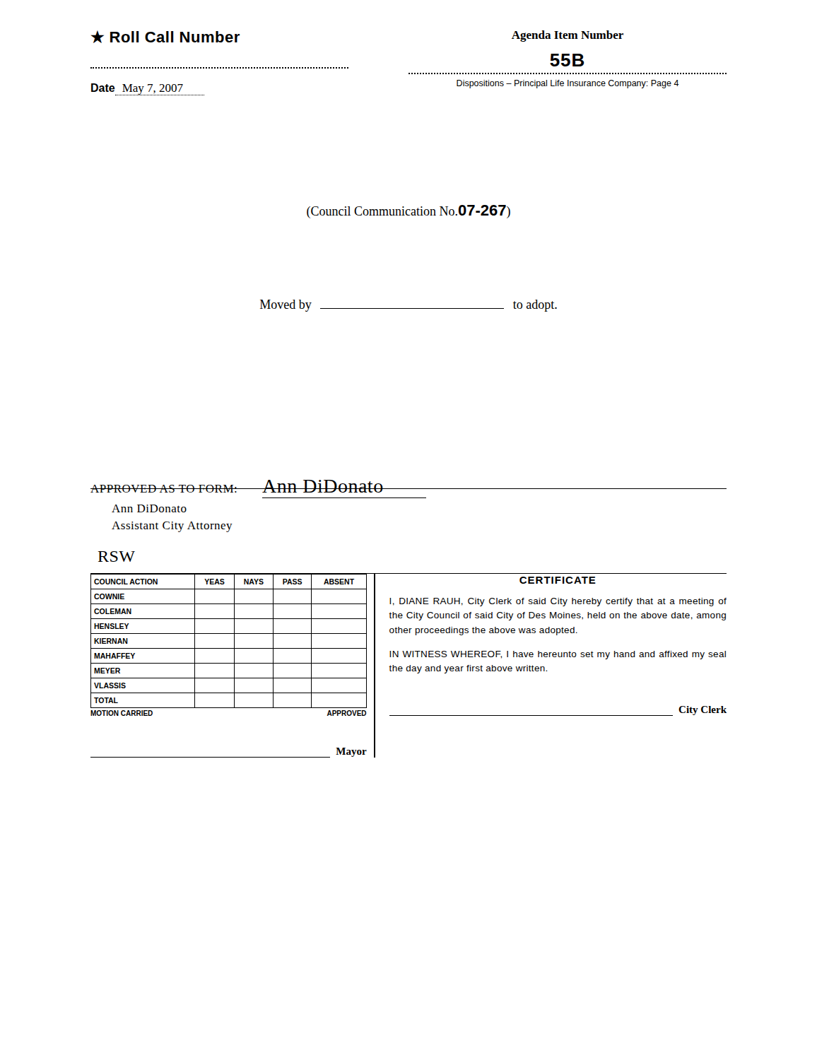★Roll Call Number
DateMay 7, 2007
Agenda Item Number
55B
Dispositions – Principal Life Insurance Company: Page 4
(Council Communication No.07-267)
Moved by to adopt.
APPROVED AS TO FORM:
Ann DiDonato
Ann DiDonato
Assistant City Attorney
RSW
| COUNCIL ACTION | YEAS | NAYS | PASS | ABSENT |
| --- | --- | --- | --- | --- |
| COWNIE | | | | |
| COLEMAN | | | | |
| HENSLEY | | | | |
| KIERNAN | | | | |
| MAHAFFEY | | | | |
| MEYER | | | | |
| VLASSIS | | | | |
| TOTAL | | | | |
MOTION CARRIED APPROVED
Mayor
CERTIFICATE
I, DIANE RAUH, City Clerk of said City hereby certify that at a meeting of the City Council of said City of Des Moines, held on the above date, among other proceedings the above was adopted.
IN WITNESS WHEREOF, I have hereunto set my hand and affixed my seal the day and year first above written.
City Clerk